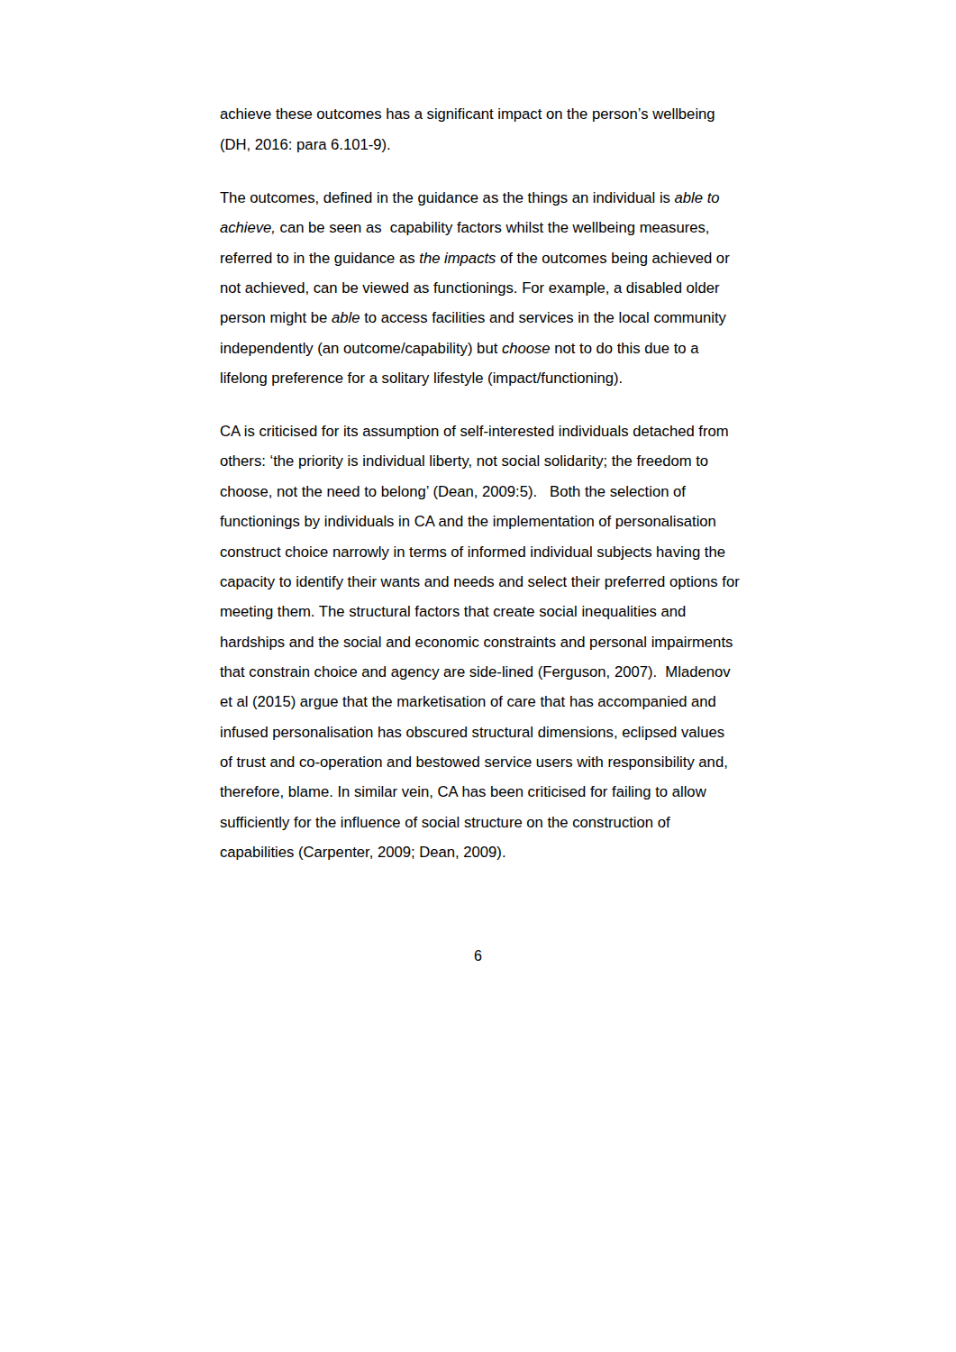achieve these outcomes has a significant impact on the person’s wellbeing (DH, 2016: para 6.101-9).
The outcomes, defined in the guidance as the things an individual is able to achieve, can be seen as capability factors whilst the wellbeing measures, referred to in the guidance as the impacts of the outcomes being achieved or not achieved, can be viewed as functionings. For example, a disabled older person might be able to access facilities and services in the local community independently (an outcome/capability) but choose not to do this due to a lifelong preference for a solitary lifestyle (impact/functioning).
CA is criticised for its assumption of self-interested individuals detached from others: ‘the priority is individual liberty, not social solidarity; the freedom to choose, not the need to belong’ (Dean, 2009:5). Both the selection of functionings by individuals in CA and the implementation of personalisation construct choice narrowly in terms of informed individual subjects having the capacity to identify their wants and needs and select their preferred options for meeting them. The structural factors that create social inequalities and hardships and the social and economic constraints and personal impairments that constrain choice and agency are side-lined (Ferguson, 2007). Mladenov et al (2015) argue that the marketisation of care that has accompanied and infused personalisation has obscured structural dimensions, eclipsed values of trust and co-operation and bestowed service users with responsibility and, therefore, blame. In similar vein, CA has been criticised for failing to allow sufficiently for the influence of social structure on the construction of capabilities (Carpenter, 2009; Dean, 2009).
6